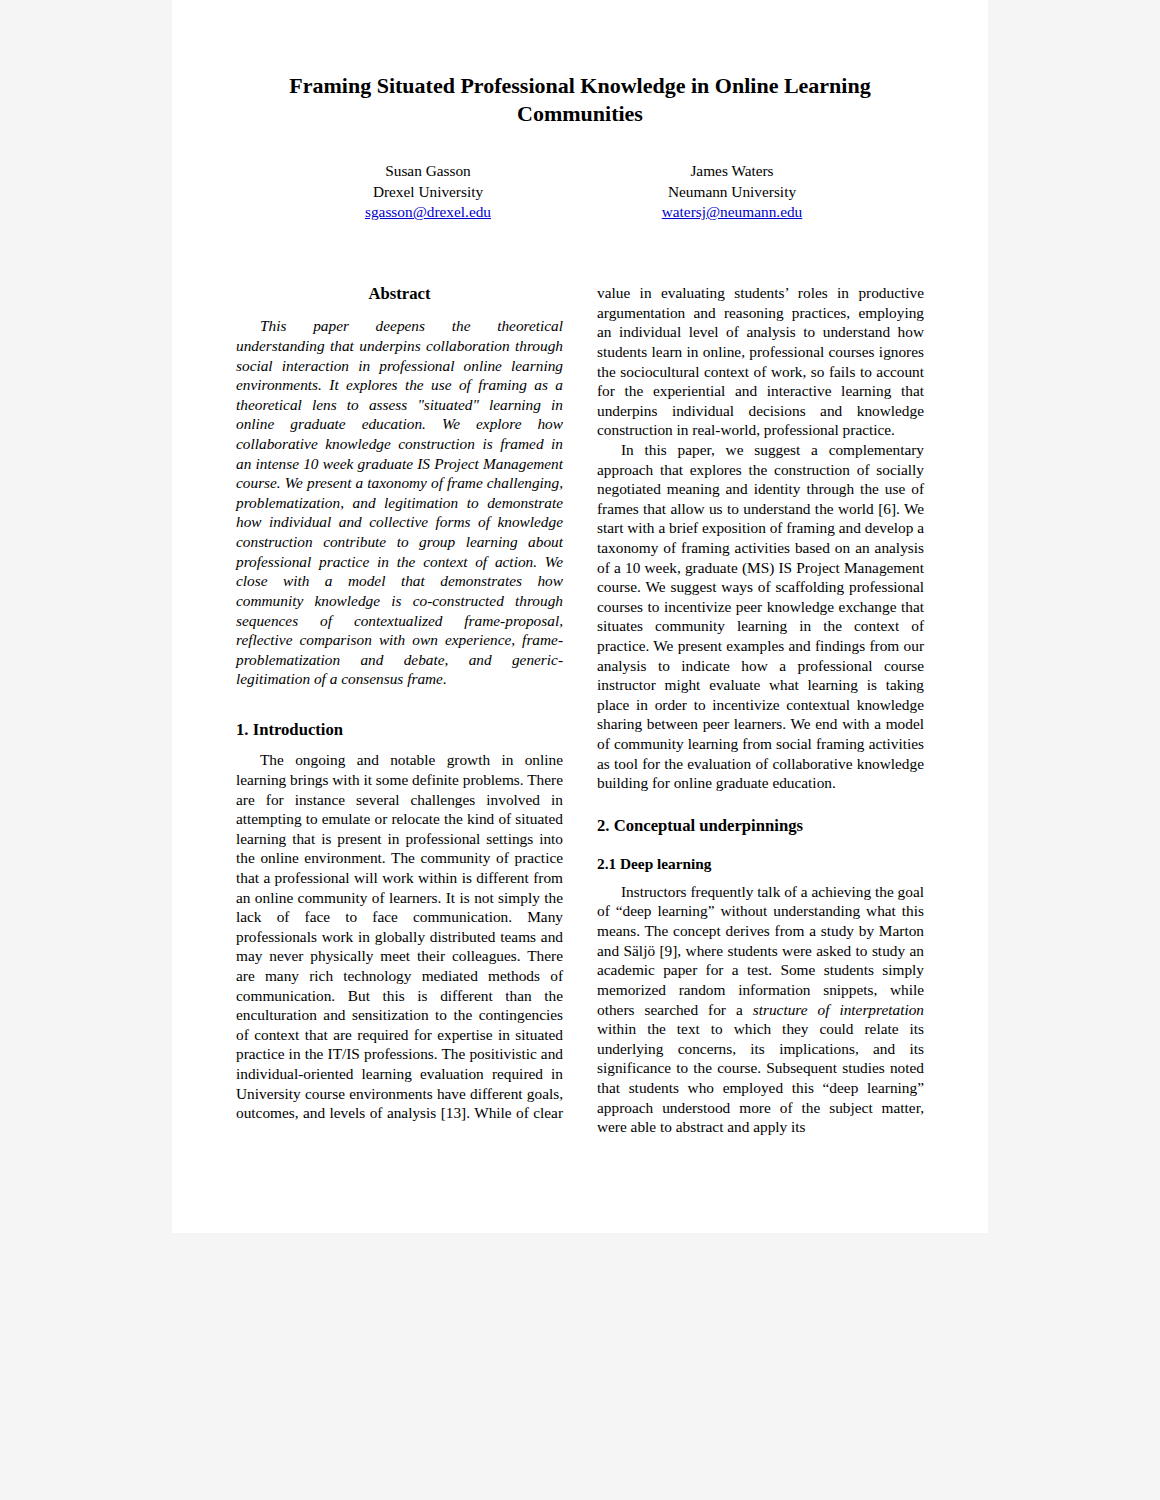Framing Situated Professional Knowledge in Online Learning Communities
Susan Gasson
Drexel University
sgasson@drexel.edu
James Waters
Neumann University
watersj@neumann.edu
Abstract
This paper deepens the theoretical understanding that underpins collaboration through social interaction in professional online learning environments. It explores the use of framing as a theoretical lens to assess "situated" learning in online graduate education. We explore how collaborative knowledge construction is framed in an intense 10 week graduate IS Project Management course. We present a taxonomy of frame challenging, problematization, and legitimation to demonstrate how individual and collective forms of knowledge construction contribute to group learning about professional practice in the context of action. We close with a model that demonstrates how community knowledge is co-constructed through sequences of contextualized frame-proposal, reflective comparison with own experience, frame-problematization and debate, and generic-legitimation of a consensus frame.
1. Introduction
The ongoing and notable growth in online learning brings with it some definite problems. There are for instance several challenges involved in attempting to emulate or relocate the kind of situated learning that is present in professional settings into the online environment. The community of practice that a professional will work within is different from an online community of learners. It is not simply the lack of face to face communication. Many professionals work in globally distributed teams and may never physically meet their colleagues. There are many rich technology mediated methods of communication. But this is different than the enculturation and sensitization to the contingencies of context that are required for expertise in situated practice in the IT/IS professions. The positivistic and individual-oriented learning evaluation required in University course environments have different goals, outcomes, and levels of analysis [13]. While of clear value in evaluating students’ roles in productive argumentation and reasoning practices, employing an individual level of analysis to understand how students learn in online, professional courses ignores the sociocultural context of work, so fails to account for the experiential and interactive learning that underpins individual decisions and knowledge construction in real-world, professional practice.
In this paper, we suggest a complementary approach that explores the construction of socially negotiated meaning and identity through the use of frames that allow us to understand the world [6]. We start with a brief exposition of framing and develop a taxonomy of framing activities based on an analysis of a 10 week, graduate (MS) IS Project Management course. We suggest ways of scaffolding professional courses to incentivize peer knowledge exchange that situates community learning in the context of practice. We present examples and findings from our analysis to indicate how a professional course instructor might evaluate what learning is taking place in order to incentivize contextual knowledge sharing between peer learners. We end with a model of community learning from social framing activities as tool for the evaluation of collaborative knowledge building for online graduate education.
2. Conceptual underpinnings
2.1 Deep learning
Instructors frequently talk of a achieving the goal of “deep learning” without understanding what this means. The concept derives from a study by Marton and Säljö [9], where students were asked to study an academic paper for a test. Some students simply memorized random information snippets, while others searched for a structure of interpretation within the text to which they could relate its underlying concerns, its implications, and its significance to the course. Subsequent studies noted that students who employed this “deep learning” approach understood more of the subject matter, were able to abstract and apply its